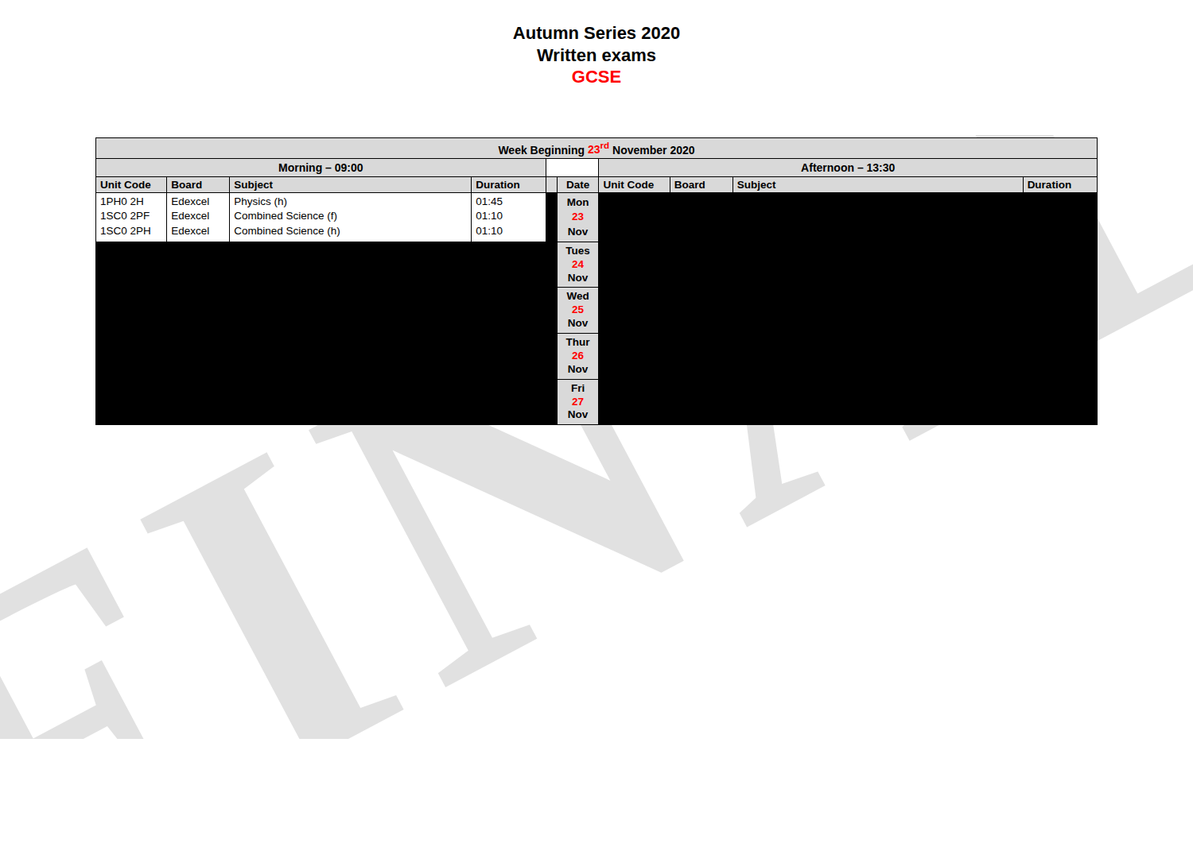FINAL
Autumn Series 2020
Written exams
GCSE
| Week Beginning 23 rd November 2020 |
| Morning – 09:00 | | | Afternoon – 13:30 |
| Unit Code | Board | Subject | Duration | | Date | Unit Code | Board | Subject | Duration |
| 1PH0 2H 1SC0 2PF 1SC0 2PH | Edexcel Edexcel Edexcel | Physics (h) Combined Science (f) Combined Science (h) | 01:45 01:10 01:10 | | Mon 23 Nov | | | | |
| | | | | | Tues 24 Nov | | | | |
| | | | | | Wed 25 Nov | | | | |
| | | | | | Thur 26 Nov | | | | |
| | | | | | Fri 27 Nov | | | | |